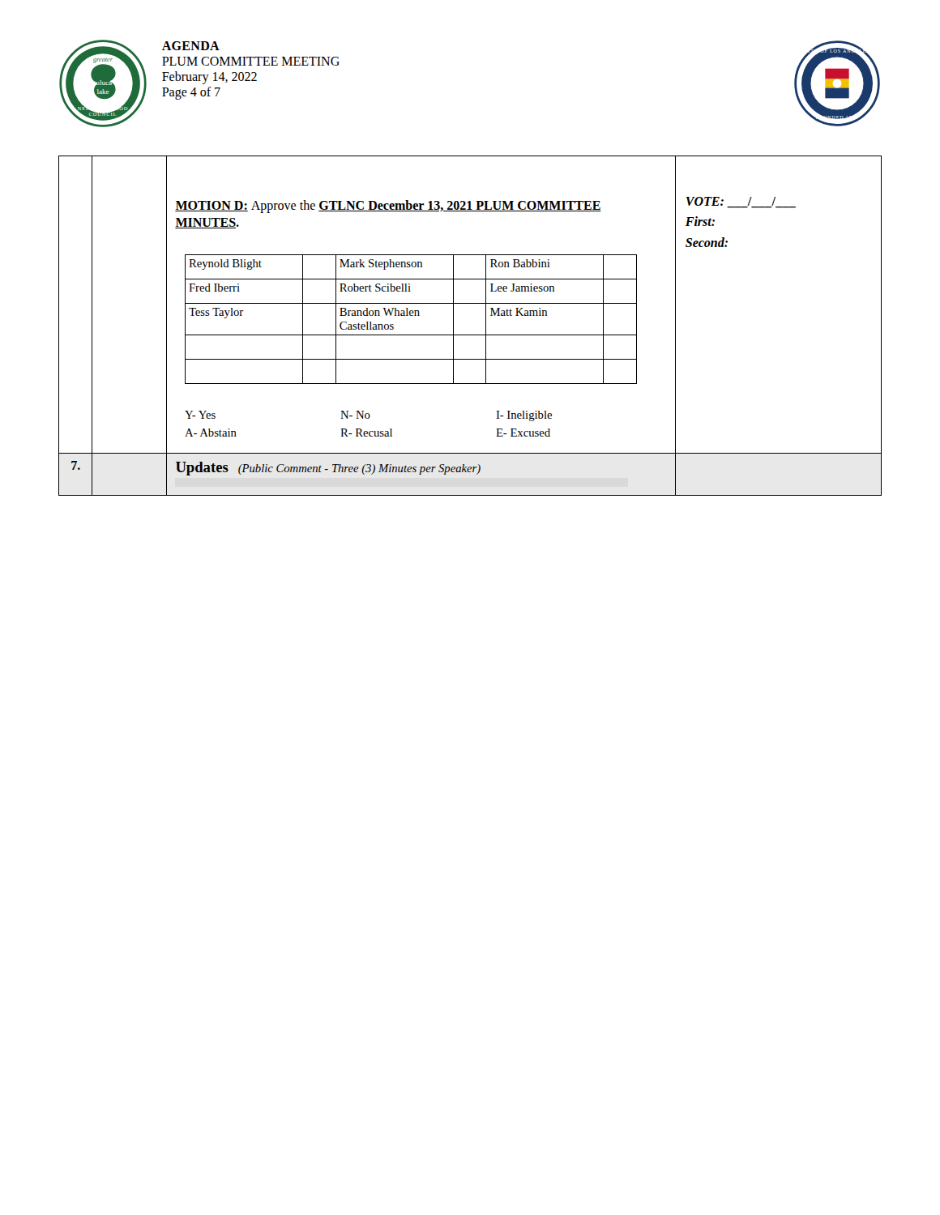greater NEIGHBORHOOD COUNCIL toluca lake
AGENDA
PLUM COMMITTEE MEETING
February 14, 2022
Page 4 of 7
CITY OF LOS ANGELES FOUNDED 1781
| | | MOTION D: Approve the GTLNC December 13, 2021 PLUM COMMITTEE MINUTES . / Reynold Blight / / Mark Stephenson / / Ron Babbini / / / Fred Iberri / / Robert Scibelli / / Lee Jamieson / / / Tess Taylor / / Brandon Whalen Castellanos / / Matt Kamin / / Y- Yes N- No I- Ineligible A- Abstain R- Recusal E- Excused | VOTE : ___/___/___ First: Second: |
| 7. | | Updates (Public Comment - Three (3) Minutes per Speaker) | |